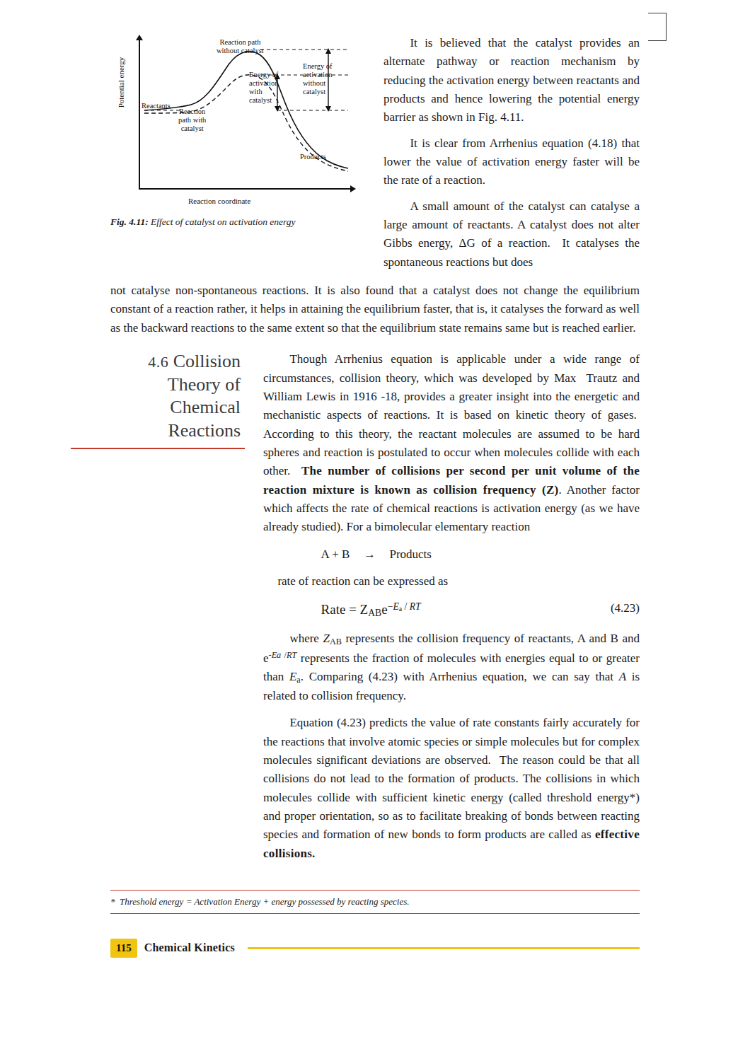Potential energy
Reaction coordinate
Reactants
Products
Reaction path
without catalyst
Reaction
path with
catalyst
Energy of
activation
with
catalyst
Energy of
activation
without
catalyst
Fig. 4.11: Effect of catalyst on activation energy
It is believed that the catalyst provides an alternate pathway or reaction mechanism by reducing the activation energy between reactants and products and hence lowering the potential energy barrier as shown in Fig. 4.11.
It is clear from Arrhenius equation (4.18) that lower the value of activation energy faster will be the rate of a reaction.
A small amount of the catalyst can catalyse a large amount of reactants. A catalyst does not alter Gibbs energy, ΔG of a reaction. It catalyses the spontaneous reactions but does
not catalyse non-spontaneous reactions. It is also found that a catalyst does not change the equilibrium constant of a reaction rather, it helps in attaining the equilibrium faster, that is, it catalyses the forward as well as the backward reactions to the same extent so that the equilibrium state remains same but is reached earlier.
4.6 Collision
Theory of
Chemical
Reactions
Though Arrhenius equation is applicable under a wide range of circumstances, collision theory, which was developed by Max Trautz and William Lewis in 1916 -18, provides a greater insight into the energetic and mechanistic aspects of reactions. It is based on kinetic theory of gases. According to this theory, the reactant molecules are assumed to be hard spheres and reaction is postulated to occur when molecules collide with each other. The number of collisions per second per unit volume of the reaction mixture is known as collision frequency (Z). Another factor which affects the rate of chemical reactions is activation energy (as we have already studied). For a bimolecular elementary reaction
A + B → Products
rate of reaction can be expressed as
Rate = ZABe−Ea / RT (4.23)
where ZAB represents the collision frequency of reactants, A and B and e-Ea /RT represents the fraction of molecules with energies equal to or greater than Ea. Comparing (4.23) with Arrhenius equation, we can say that A is related to collision frequency.
Equation (4.23) predicts the value of rate constants fairly accurately for the reactions that involve atomic species or simple molecules but for complex molecules significant deviations are observed. The reason could be that all collisions do not lead to the formation of products. The collisions in which molecules collide with sufficient kinetic energy (called threshold energy*) and proper orientation, so as to facilitate breaking of bonds between reacting species and formation of new bonds to form products are called as effective collisions.
* Threshold energy = Activation Energy + energy possessed by reacting species.
115 Chemical Kinetics